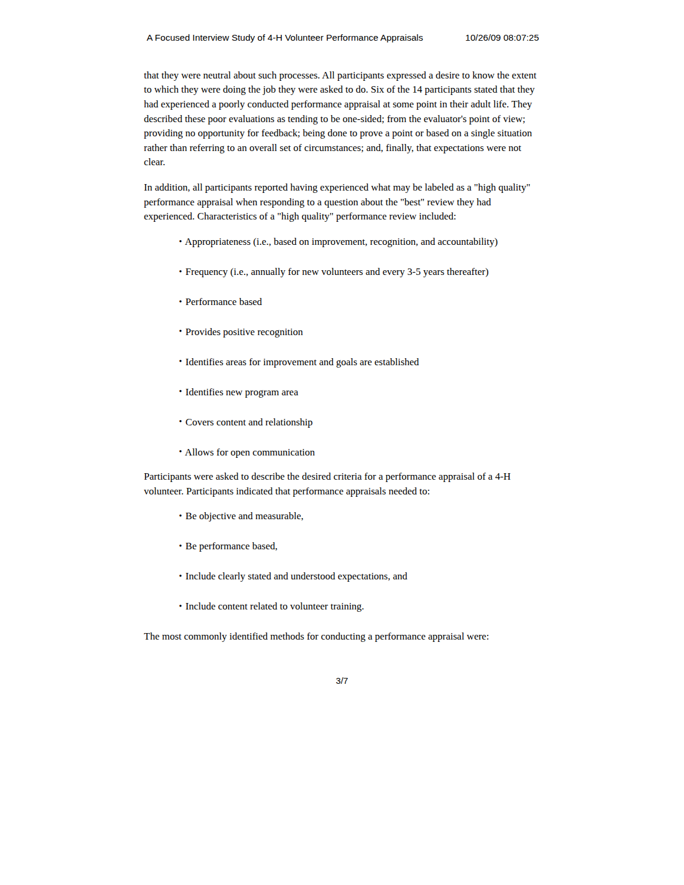A Focused Interview Study of 4-H Volunteer Performance Appraisals 10/26/09 08:07:25
that they were neutral about such processes. All participants expressed a desire to know the extent to which they were doing the job they were asked to do. Six of the 14 participants stated that they had experienced a poorly conducted performance appraisal at some point in their adult life. They described these poor evaluations as tending to be one-sided; from the evaluator's point of view; providing no opportunity for feedback; being done to prove a point or based on a single situation rather than referring to an overall set of circumstances; and, finally, that expectations were not clear.
In addition, all participants reported having experienced what may be labeled as a "high quality" performance appraisal when responding to a question about the "best" review they had experienced. Characteristics of a "high quality" performance review included:
• Appropriateness (i.e., based on improvement, recognition, and accountability)
• Frequency (i.e., annually for new volunteers and every 3-5 years thereafter)
• Performance based
• Provides positive recognition
• Identifies areas for improvement and goals are established
• Identifies new program area
• Covers content and relationship
• Allows for open communication
Participants were asked to describe the desired criteria for a performance appraisal of a 4-H volunteer. Participants indicated that performance appraisals needed to:
• Be objective and measurable,
• Be performance based,
• Include clearly stated and understood expectations, and
• Include content related to volunteer training.
The most commonly identified methods for conducting a performance appraisal were:
3/7